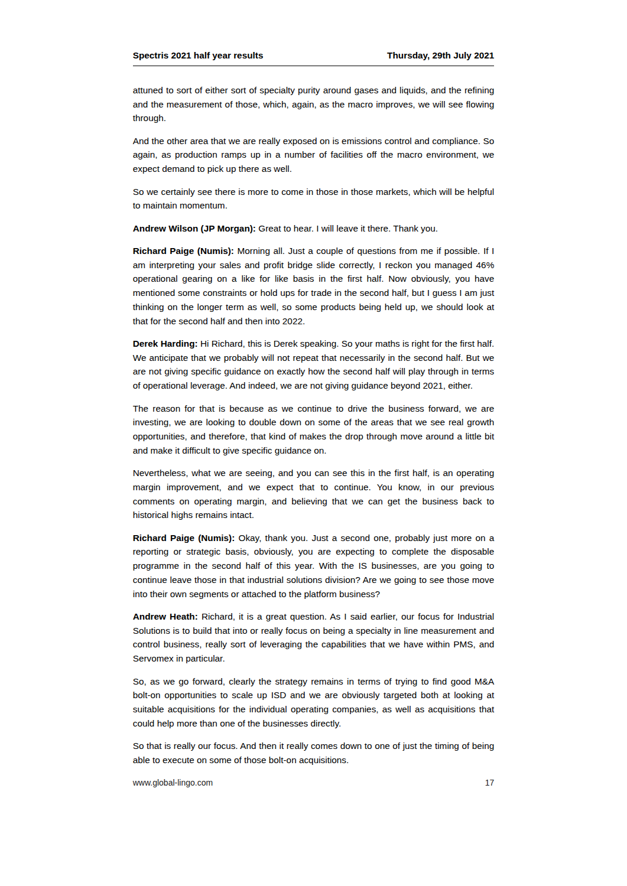Spectris 2021 half year results Thursday, 29th July 2021
attuned to sort of either sort of specialty purity around gases and liquids, and the refining and the measurement of those, which, again, as the macro improves, we will see flowing through.
And the other area that we are really exposed on is emissions control and compliance. So again, as production ramps up in a number of facilities off the macro environment, we expect demand to pick up there as well.
So we certainly see there is more to come in those in those markets, which will be helpful to maintain momentum.
Andrew Wilson (JP Morgan): Great to hear. I will leave it there. Thank you.
Richard Paige (Numis): Morning all. Just a couple of questions from me if possible. If I am interpreting your sales and profit bridge slide correctly, I reckon you managed 46% operational gearing on a like for like basis in the first half. Now obviously, you have mentioned some constraints or hold ups for trade in the second half, but I guess I am just thinking on the longer term as well, so some products being held up, we should look at that for the second half and then into 2022.
Derek Harding: Hi Richard, this is Derek speaking. So your maths is right for the first half. We anticipate that we probably will not repeat that necessarily in the second half. But we are not giving specific guidance on exactly how the second half will play through in terms of operational leverage. And indeed, we are not giving guidance beyond 2021, either.
The reason for that is because as we continue to drive the business forward, we are investing, we are looking to double down on some of the areas that we see real growth opportunities, and therefore, that kind of makes the drop through move around a little bit and make it difficult to give specific guidance on.
Nevertheless, what we are seeing, and you can see this in the first half, is an operating margin improvement, and we expect that to continue. You know, in our previous comments on operating margin, and believing that we can get the business back to historical highs remains intact.
Richard Paige (Numis): Okay, thank you. Just a second one, probably just more on a reporting or strategic basis, obviously, you are expecting to complete the disposable programme in the second half of this year. With the IS businesses, are you going to continue leave those in that industrial solutions division? Are we going to see those move into their own segments or attached to the platform business?
Andrew Heath: Richard, it is a great question. As I said earlier, our focus for Industrial Solutions is to build that into or really focus on being a specialty in line measurement and control business, really sort of leveraging the capabilities that we have within PMS, and Servomex in particular.
So, as we go forward, clearly the strategy remains in terms of trying to find good M&A bolt-on opportunities to scale up ISD and we are obviously targeted both at looking at suitable acquisitions for the individual operating companies, as well as acquisitions that could help more than one of the businesses directly.
So that is really our focus. And then it really comes down to one of just the timing of being able to execute on some of those bolt-on acquisitions.
www.global-lingo.com 17